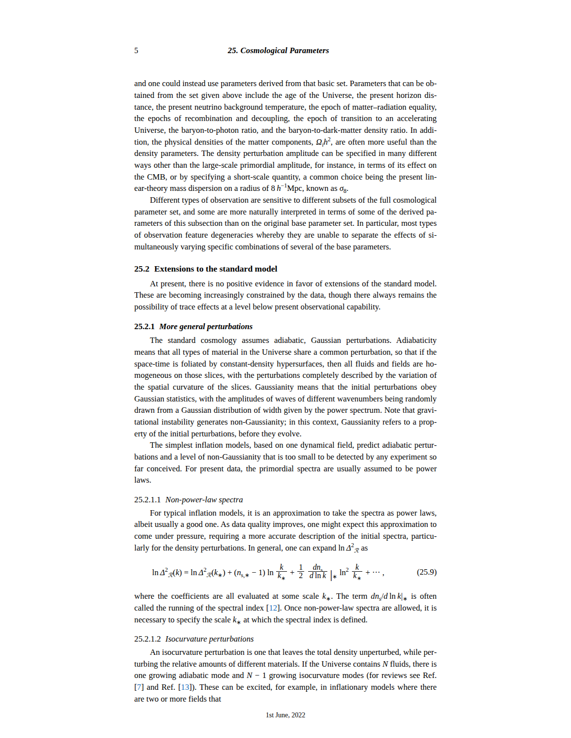5
25. Cosmological Parameters
and one could instead use parameters derived from that basic set. Parameters that can be obtained from the set given above include the age of the Universe, the present horizon distance, the present neutrino background temperature, the epoch of matter–radiation equality, the epochs of recombination and decoupling, the epoch of transition to an accelerating Universe, the baryon-to-photon ratio, and the baryon-to-dark-matter density ratio. In addition, the physical densities of the matter components, Ωih2, are often more useful than the density parameters. The density perturbation amplitude can be specified in many different ways other than the large-scale primordial amplitude, for instance, in terms of its effect on the CMB, or by specifying a short-scale quantity, a common choice being the present linear-theory mass dispersion on a radius of 8 h−1Mpc, known as σ8.
Different types of observation are sensitive to different subsets of the full cosmological parameter set, and some are more naturally interpreted in terms of some of the derived parameters of this subsection than on the original base parameter set. In particular, most types of observation feature degeneracies whereby they are unable to separate the effects of simultaneously varying specific combinations of several of the base parameters.
25.2 Extensions to the standard model
At present, there is no positive evidence in favor of extensions of the standard model. These are becoming increasingly constrained by the data, though there always remains the possibility of trace effects at a level below present observational capability.
25.2.1 More general perturbations
The standard cosmology assumes adiabatic, Gaussian perturbations. Adiabaticity means that all types of material in the Universe share a common perturbation, so that if the space-time is foliated by constant-density hypersurfaces, then all fluids and fields are homogeneous on those slices, with the perturbations completely described by the variation of the spatial curvature of the slices. Gaussianity means that the initial perturbations obey Gaussian statistics, with the amplitudes of waves of different wavenumbers being randomly drawn from a Gaussian distribution of width given by the power spectrum. Note that gravitational instability generates non-Gaussianity; in this context, Gaussianity refers to a property of the initial perturbations, before they evolve.
The simplest inflation models, based on one dynamical field, predict adiabatic perturbations and a level of non-Gaussianity that is too small to be detected by any experiment so far conceived. For present data, the primordial spectra are usually assumed to be power laws.
25.2.1.1 Non-power-law spectra
For typical inflation models, it is an approximation to take the spectra as power laws, albeit usually a good one. As data quality improves, one might expect this approximation to come under pressure, requiring a more accurate description of the initial spectra, particularly for the density perturbations. In general, one can expand ln Δ2ℛ as
ln Δ2ℛ(k) = ln Δ2ℛ(k∗) + (ns,∗ − 1) ln kk∗ + 12 dns d ln k|∗ ln2 kk∗ + ··· ,
(25.9)
where the coefficients are all evaluated at some scale k∗. The term dns/d ln k|∗ is often called the running of the spectral index [12]. Once non-power-law spectra are allowed, it is necessary to specify the scale k∗ at which the spectral index is defined.
25.2.1.2 Isocurvature perturbations
An isocurvature perturbation is one that leaves the total density unperturbed, while perturbing the relative amounts of different materials. If the Universe contains N fluids, there is one growing adiabatic mode and N − 1 growing isocurvature modes (for reviews see Ref. [7] and Ref. [13]). These can be excited, for example, in inflationary models where there are two or more fields that
1st June, 2022